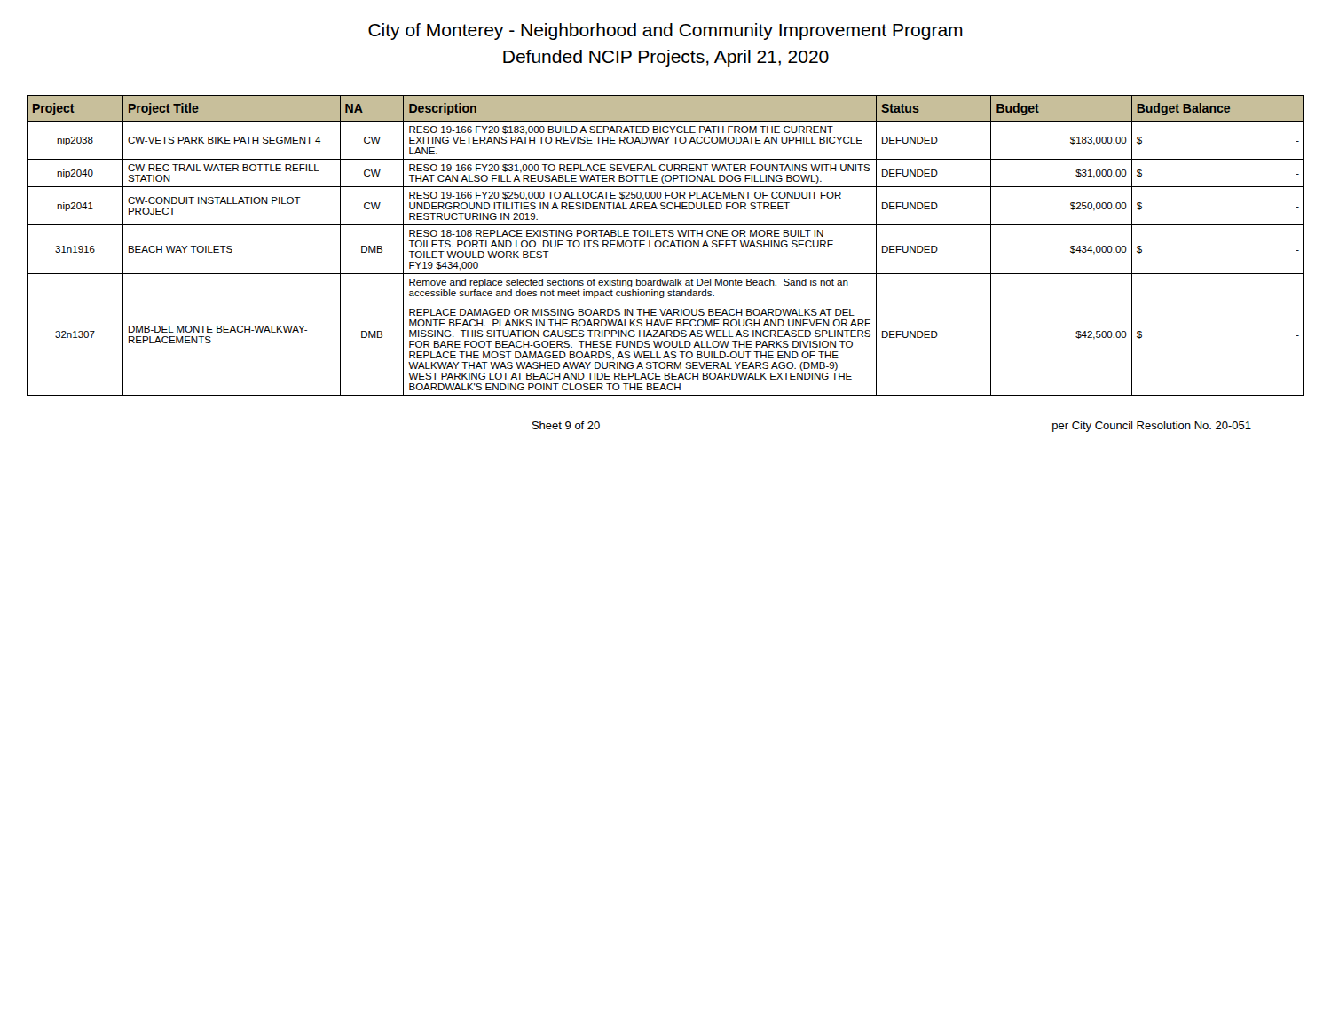City of Monterey - Neighborhood and Community Improvement Program
Defunded NCIP Projects, April 21, 2020
| Project | Project Title | NA | Description | Status | Budget | Budget Balance |
| --- | --- | --- | --- | --- | --- | --- |
| nip2038 | CW-VETS PARK BIKE PATH SEGMENT 4 | CW | RESO 19-166 FY20 $183,000 BUILD A SEPARATED BICYCLE PATH FROM THE CURRENT EXITING VETERANS PATH TO REVISE THE ROADWAY TO ACCOMODATE AN UPHILL BICYCLE LANE. | DEFUNDED | $183,000.00 | $ - |
| nip2040 | CW-REC TRAIL WATER BOTTLE REFILL STATION | CW | RESO 19-166 FY20 $31,000 TO REPLACE SEVERAL CURRENT WATER FOUNTAINS WITH UNITS THAT CAN ALSO FILL A REUSABLE WATER BOTTLE (OPTIONAL DOG FILLING BOWL). | DEFUNDED | $31,000.00 | $ - |
| nip2041 | CW-CONDUIT INSTALLATION PILOT PROJECT | CW | RESO 19-166 FY20 $250,000 TO ALLOCATE $250,000 FOR PLACEMENT OF CONDUIT FOR UNDERGROUND ITILITIES IN A RESIDENTIAL AREA SCHEDULED FOR STREET RESTRUCTURING IN 2019. | DEFUNDED | $250,000.00 | $ - |
| 31n1916 | BEACH WAY TOILETS | DMB | RESO 18-108 REPLACE EXISTING PORTABLE TOILETS WITH ONE OR MORE BUILT IN TOILETS. PORTLAND LOO DUE TO ITS REMOTE LOCATION A SEFT WASHING SECURE TOILET WOULD WORK BEST FY19 $434,000 | DEFUNDED | $434,000.00 | $ - |
| 32n1307 | DMB-DEL MONTE BEACH-WALKWAY-REPLACEMENTS | DMB | Remove and replace selected sections of existing boardwalk at Del Monte Beach. Sand is not an accessible surface and does not meet impact cushioning standards. REPLACE DAMAGED OR MISSING BOARDS IN THE VARIOUS BEACH BOARDWALKS AT DEL MONTE BEACH. PLANKS IN THE BOARDWALKS HAVE BECOME ROUGH AND UNEVEN OR ARE MISSING. THIS SITUATION CAUSES TRIPPING HAZARDS AS WELL AS INCREASED SPLINTERS FOR BARE FOOT BEACH-GOERS. THESE FUNDS WOULD ALLOW THE PARKS DIVISION TO REPLACE THE MOST DAMAGED BOARDS, AS WELL AS TO BUILD-OUT THE END OF THE WALKWAY THAT WAS WASHED AWAY DURING A STORM SEVERAL YEARS AGO. (DMB-9) WEST PARKING LOT AT BEACH AND TIDE REPLACE BEACH BOARDWALK EXTENDING THE BOARDWALK'S ENDING POINT CLOSER TO THE BEACH | DEFUNDED | $42,500.00 | $ - |
Sheet 9 of 20
per City Council Resolution No. 20-051